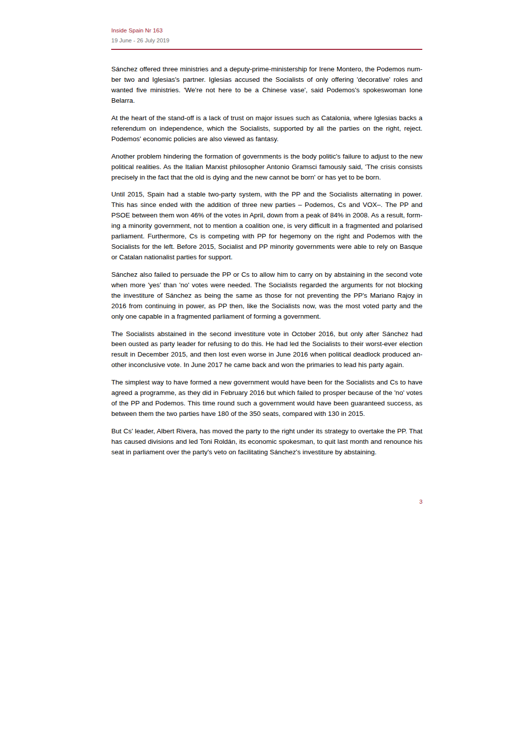Inside Spain Nr 163
19 June - 26 July 2019
Sánchez offered three ministries and a deputy-prime-ministership for Irene Montero, the Podemos number two and Iglesias's partner. Iglesias accused the Socialists of only offering 'decorative' roles and wanted five ministries. 'We're not here to be a Chinese vase', said Podemos's spokeswoman Ione Belarra.
At the heart of the stand-off is a lack of trust on major issues such as Catalonia, where Iglesias backs a referendum on independence, which the Socialists, supported by all the parties on the right, reject. Podemos' economic policies are also viewed as fantasy.
Another problem hindering the formation of governments is the body politic's failure to adjust to the new political realities. As the Italian Marxist philosopher Antonio Gramsci famously said, 'The crisis consists precisely in the fact that the old is dying and the new cannot be born' or has yet to be born.
Until 2015, Spain had a stable two-party system, with the PP and the Socialists alternating in power. This has since ended with the addition of three new parties – Podemos, Cs and VOX–. The PP and PSOE between them won 46% of the votes in April, down from a peak of 84% in 2008. As a result, forming a minority government, not to mention a coalition one, is very difficult in a fragmented and polarised parliament. Furthermore, Cs is competing with PP for hegemony on the right and Podemos with the Socialists for the left. Before 2015, Socialist and PP minority governments were able to rely on Basque or Catalan nationalist parties for support.
Sánchez also failed to persuade the PP or Cs to allow him to carry on by abstaining in the second vote when more 'yes' than 'no' votes were needed. The Socialists regarded the arguments for not blocking the investiture of Sánchez as being the same as those for not preventing the PP's Mariano Rajoy in 2016 from continuing in power, as PP then, like the Socialists now, was the most voted party and the only one capable in a fragmented parliament of forming a government.
The Socialists abstained in the second investiture vote in October 2016, but only after Sánchez had been ousted as party leader for refusing to do this. He had led the Socialists to their worst-ever election result in December 2015, and then lost even worse in June 2016 when political deadlock produced another inconclusive vote. In June 2017 he came back and won the primaries to lead his party again.
The simplest way to have formed a new government would have been for the Socialists and Cs to have agreed a programme, as they did in February 2016 but which failed to prosper because of the 'no' votes of the PP and Podemos. This time round such a government would have been guaranteed success, as between them the two parties have 180 of the 350 seats, compared with 130 in 2015.
But Cs' leader, Albert Rivera, has moved the party to the right under its strategy to overtake the PP. That has caused divisions and led Toni Roldán, its economic spokesman, to quit last month and renounce his seat in parliament over the party's veto on facilitating Sánchez's investiture by abstaining.
3